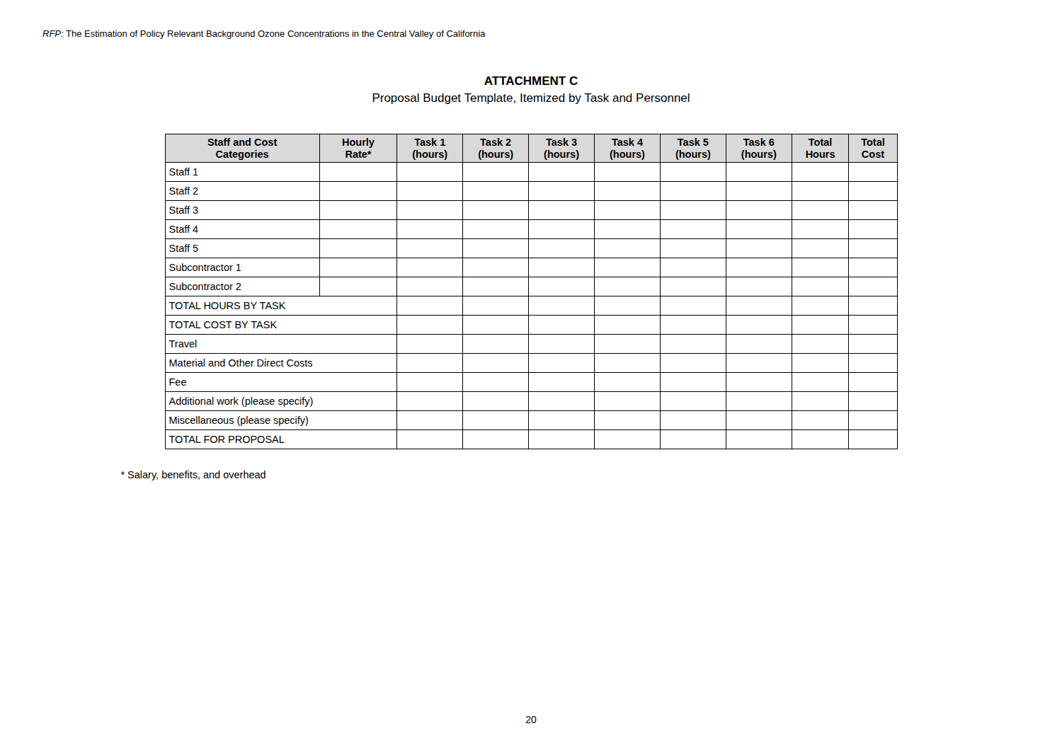RFP: The Estimation of Policy Relevant Background Ozone Concentrations in the Central Valley of California
ATTACHMENT C
Proposal Budget Template, Itemized by Task and Personnel
| Staff and Cost Categories | Hourly Rate* | Task 1 (hours) | Task 2 (hours) | Task 3 (hours) | Task 4 (hours) | Task 5 (hours) | Task 6 (hours) | Total Hours | Total Cost |
| --- | --- | --- | --- | --- | --- | --- | --- | --- | --- |
| Staff 1 | | | | | | | | | |
| Staff 2 | | | | | | | | | |
| Staff 3 | | | | | | | | | |
| Staff 4 | | | | | | | | | |
| Staff 5 | | | | | | | | | |
| Subcontractor 1 | | | | | | | | | |
| Subcontractor 2 | | | | | | | | | |
| TOTAL HOURS BY TASK | | | | | | | | |
| TOTAL COST BY TASK | | | | | | | | |
| Travel | | | | | | | | |
| Material and Other Direct Costs | | | | | | | | |
| Fee | | | | | | | | |
| Additional work (please specify) | | | | | | | | |
| Miscellaneous (please specify) | | | | | | | | |
| TOTAL FOR PROPOSAL | | | | | | | | |
* Salary, benefits, and overhead
20